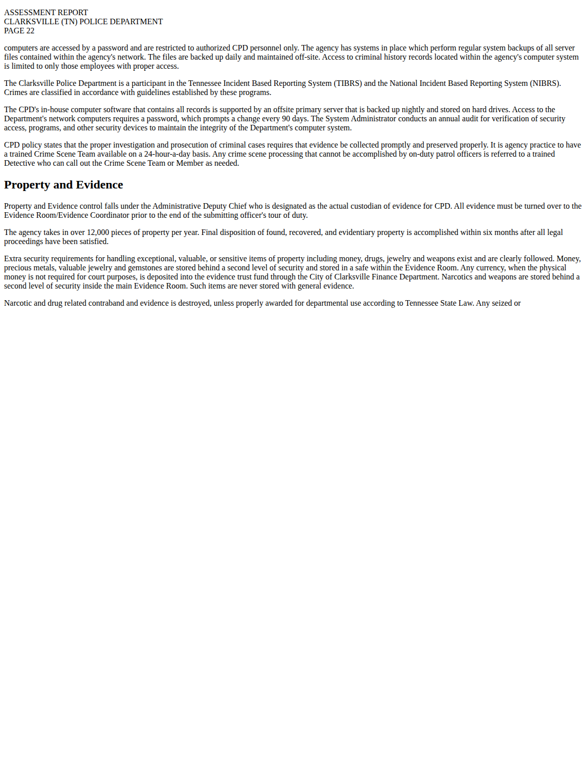ASSESSMENT REPORT
CLARKSVILLE (TN) POLICE DEPARTMENT
PAGE 22
computers are accessed by a password and are restricted to authorized CPD personnel only. The agency has systems in place which perform regular system backups of all server files contained within the agency's network. The files are backed up daily and maintained off-site. Access to criminal history records located within the agency's computer system is limited to only those employees with proper access.
The Clarksville Police Department is a participant in the Tennessee Incident Based Reporting System (TIBRS) and the National Incident Based Reporting System (NIBRS). Crimes are classified in accordance with guidelines established by these programs.
The CPD's in-house computer software that contains all records is supported by an offsite primary server that is backed up nightly and stored on hard drives. Access to the Department's network computers requires a password, which prompts a change every 90 days. The System Administrator conducts an annual audit for verification of security access, programs, and other security devices to maintain the integrity of the Department's computer system.
CPD policy states that the proper investigation and prosecution of criminal cases requires that evidence be collected promptly and preserved properly. It is agency practice to have a trained Crime Scene Team available on a 24-hour-a-day basis. Any crime scene processing that cannot be accomplished by on-duty patrol officers is referred to a trained Detective who can call out the Crime Scene Team or Member as needed.
Property and Evidence
Property and Evidence control falls under the Administrative Deputy Chief who is designated as the actual custodian of evidence for CPD. All evidence must be turned over to the Evidence Room/Evidence Coordinator prior to the end of the submitting officer's tour of duty.
The agency takes in over 12,000 pieces of property per year. Final disposition of found, recovered, and evidentiary property is accomplished within six months after all legal proceedings have been satisfied.
Extra security requirements for handling exceptional, valuable, or sensitive items of property including money, drugs, jewelry and weapons exist and are clearly followed. Money, precious metals, valuable jewelry and gemstones are stored behind a second level of security and stored in a safe within the Evidence Room. Any currency, when the physical money is not required for court purposes, is deposited into the evidence trust fund through the City of Clarksville Finance Department. Narcotics and weapons are stored behind a second level of security inside the main Evidence Room. Such items are never stored with general evidence.
Narcotic and drug related contraband and evidence is destroyed, unless properly awarded for departmental use according to Tennessee State Law. Any seized or